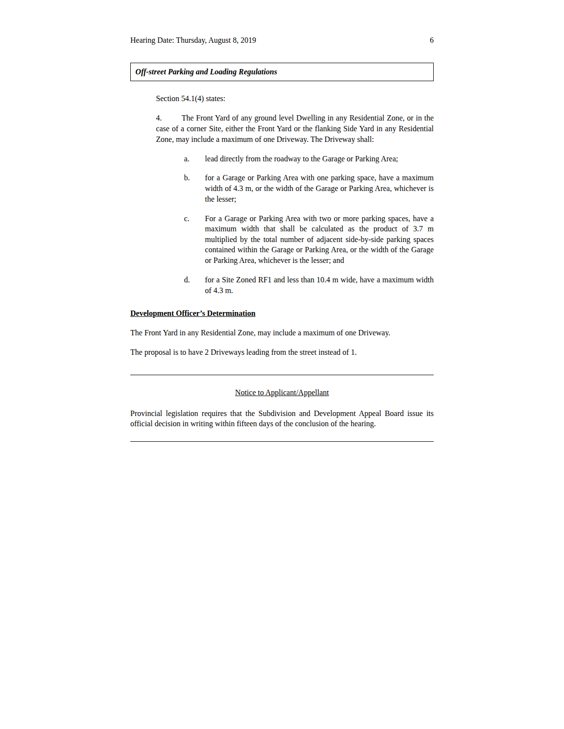Hearing Date: Thursday, August 8, 2019
6
Off-street Parking and Loading Regulations
Section 54.1(4) states:
4. The Front Yard of any ground level Dwelling in any Residential Zone, or in the case of a corner Site, either the Front Yard or the flanking Side Yard in any Residential Zone, may include a maximum of one Driveway. The Driveway shall:
a. lead directly from the roadway to the Garage or Parking Area;
b. for a Garage or Parking Area with one parking space, have a maximum width of 4.3 m, or the width of the Garage or Parking Area, whichever is the lesser;
c. For a Garage or Parking Area with two or more parking spaces, have a maximum width that shall be calculated as the product of 3.7 m multiplied by the total number of adjacent side-by-side parking spaces contained within the Garage or Parking Area, or the width of the Garage or Parking Area, whichever is the lesser; and
d. for a Site Zoned RF1 and less than 10.4 m wide, have a maximum width of 4.3 m.
Development Officer’s Determination
The Front Yard in any Residential Zone, may include a maximum of one Driveway.
The proposal is to have 2 Driveways leading from the street instead of 1.
Notice to Applicant/Appellant
Provincial legislation requires that the Subdivision and Development Appeal Board issue its official decision in writing within fifteen days of the conclusion of the hearing.